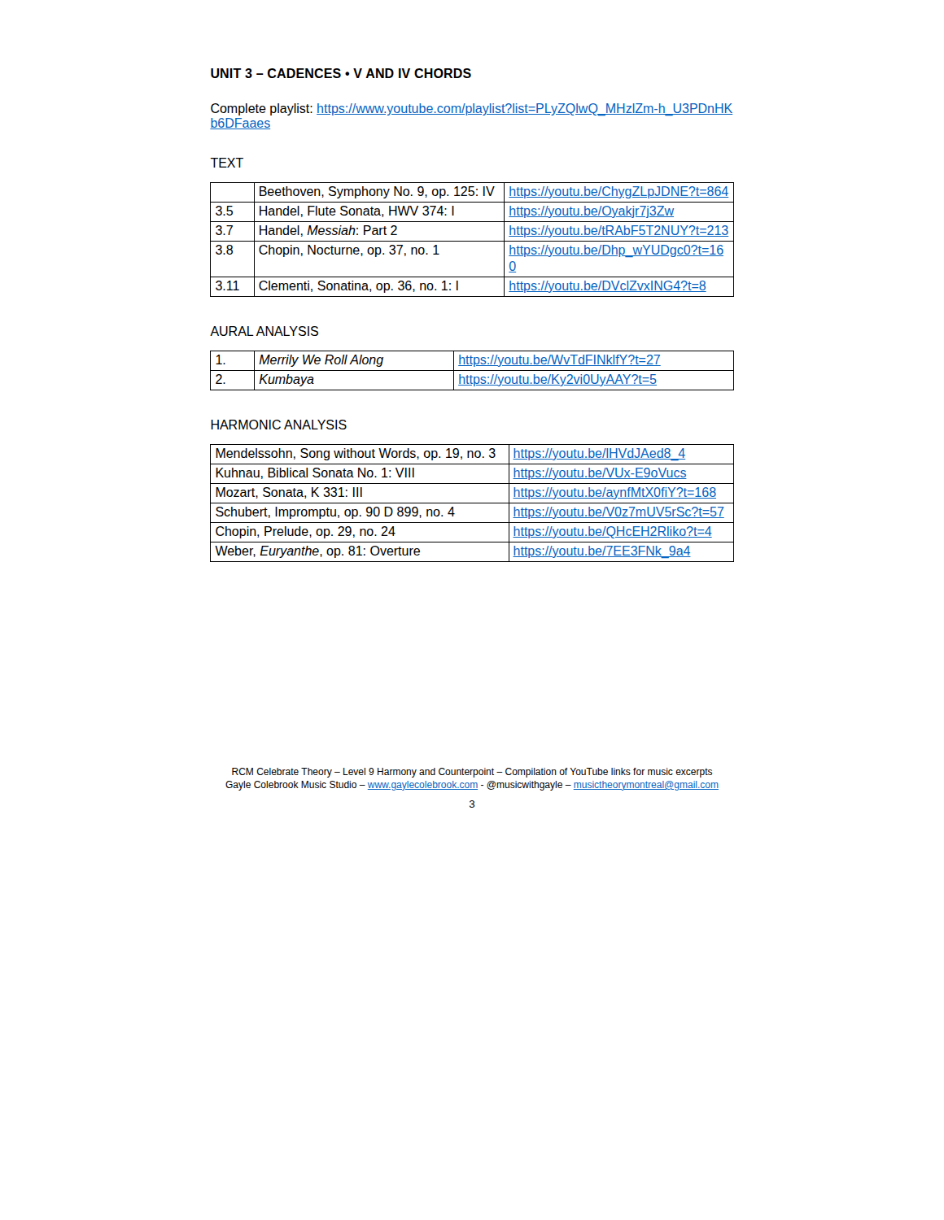UNIT 3 – CADENCES • V AND IV CHORDS
Complete playlist: https://www.youtube.com/playlist?list=PLyZQlwQ_MHzlZm-h_U3PDnHKb6DFaaes
TEXT
| | Beethoven, Symphony No. 9, op. 125: IV | https://youtu.be/ChygZLpJDNE?t=864 |
| 3.5 | Handel, Flute Sonata, HWV 374: I | https://youtu.be/Oyakjr7j3Zw |
| 3.7 | Handel, Messiah : Part 2 | https://youtu.be/tRAbF5T2NUY?t=213 |
| 3.8 | Chopin, Nocturne, op. 37, no. 1 | https://youtu.be/Dhp_wYUDgc0?t=160 |
| 3.11 | Clementi, Sonatina, op. 36, no. 1: I | https://youtu.be/DVclZvxING4?t=8 |
AURAL ANALYSIS
| 1. | Merrily We Roll Along | https://youtu.be/WvTdFINklfY?t=27 |
| 2. | Kumbaya | https://youtu.be/Ky2vi0UyAAY?t=5 |
HARMONIC ANALYSIS
| Mendelssohn, Song without Words, op. 19, no. 3 | https://youtu.be/lHVdJAed8_4 |
| Kuhnau, Biblical Sonata No. 1: VIII | https://youtu.be/VUx-E9oVucs |
| Mozart, Sonata, K 331: III | https://youtu.be/aynfMtX0fiY?t=168 |
| Schubert, Impromptu, op. 90 D 899, no. 4 | https://youtu.be/V0z7mUV5rSc?t=57 |
| Chopin, Prelude, op. 29, no. 24 | https://youtu.be/QHcEH2Rliko?t=4 |
| Weber, Euryanthe , op. 81: Overture | https://youtu.be/7EE3FNk_9a4 |
RCM Celebrate Theory – Level 9 Harmony and Counterpoint – Compilation of YouTube links for music excerpts
Gayle Colebrook Music Studio – www.gaylecolebrook.com - @musicwithgayle – musictheorymontreal@gmail.com
3